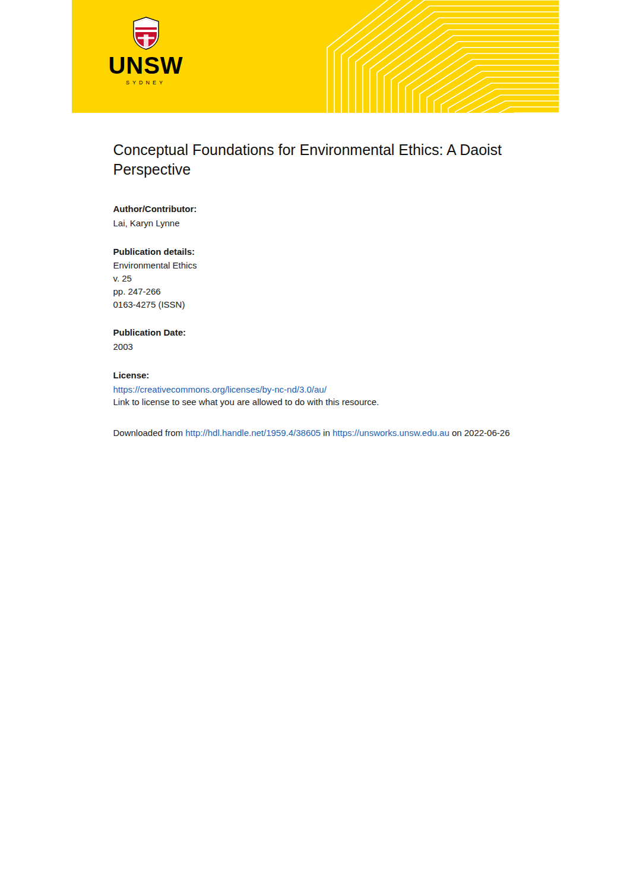UNSW
SYDNEY
Conceptual Foundations for Environmental Ethics: A Daoist Perspective
Author/Contributor:
Lai, Karyn Lynne
Publication details:
Environmental Ethics v. 25 pp. 247-266 0163-4275 (ISSN)
Publication Date:
2003
License:
https://creativecommons.org/licenses/by-nc-nd/3.0/au/ Link to license to see what you are allowed to do with this resource.
Downloaded from http://hdl.handle.net/1959.4/38605 in https://unsworks.unsw.edu.au on 2022-06-26